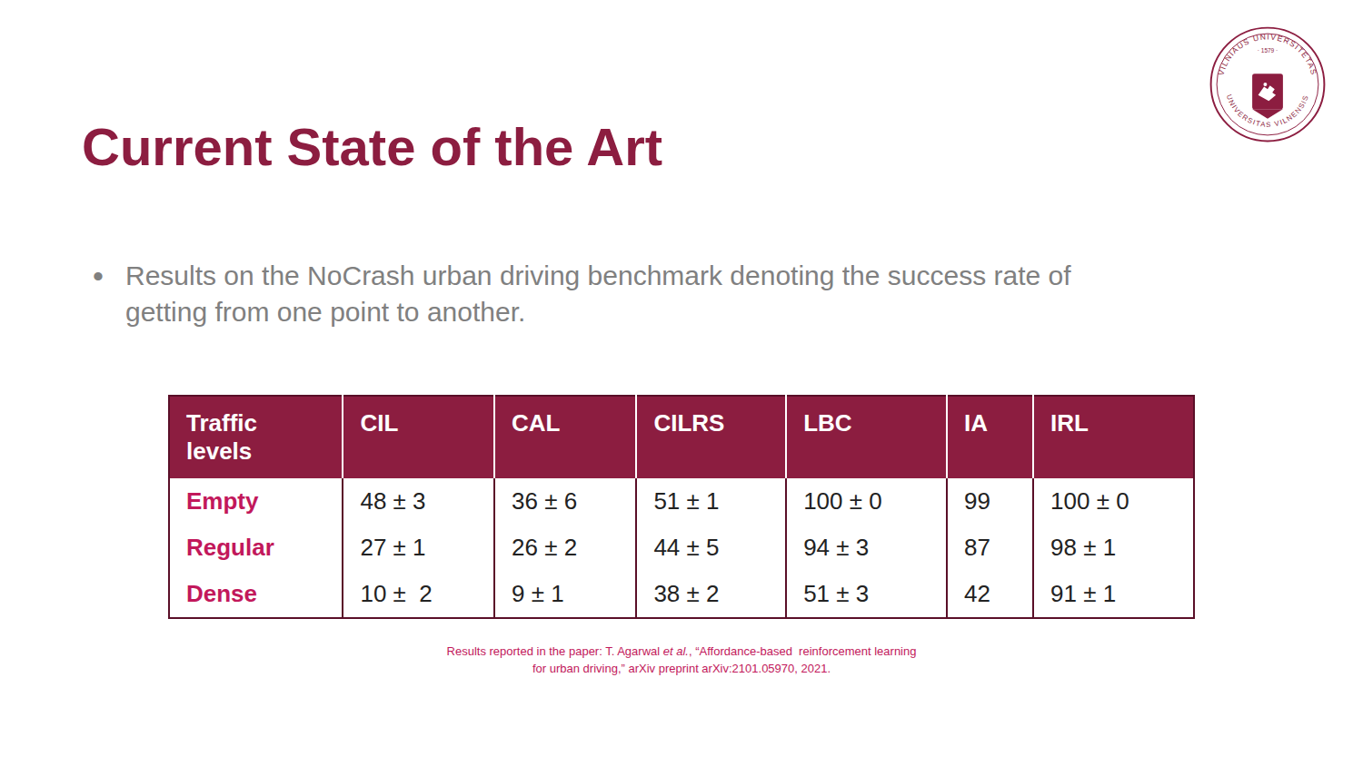Vilnius University emblem VILNIAUS UNIVERSITETAS UNIVERSITAS VILNENSIS · 1579 ·
Current State of the Art
Results on the NoCrash urban driving benchmark denoting the success rate of getting from one point to another.
| Traffic levels | CIL | CAL | CILRS | LBC | IA | IRL |
| --- | --- | --- | --- | --- | --- | --- |
| Empty | 48 ± 3 | 36 ± 6 | 51 ± 1 | 100 ± 0 | 99 | 100 ± 0 |
| Regular | 27 ± 1 | 26 ± 2 | 44 ± 5 | 94 ± 3 | 87 | 98 ± 1 |
| Dense | 10 ± 2 | 9 ± 1 | 38 ± 2 | 51 ± 3 | 42 | 91 ± 1 |
Results reported in the paper: T. Agarwal et al., “Affordance-based reinforcement learning
for urban driving,” arXiv preprint arXiv:2101.05970, 2021.